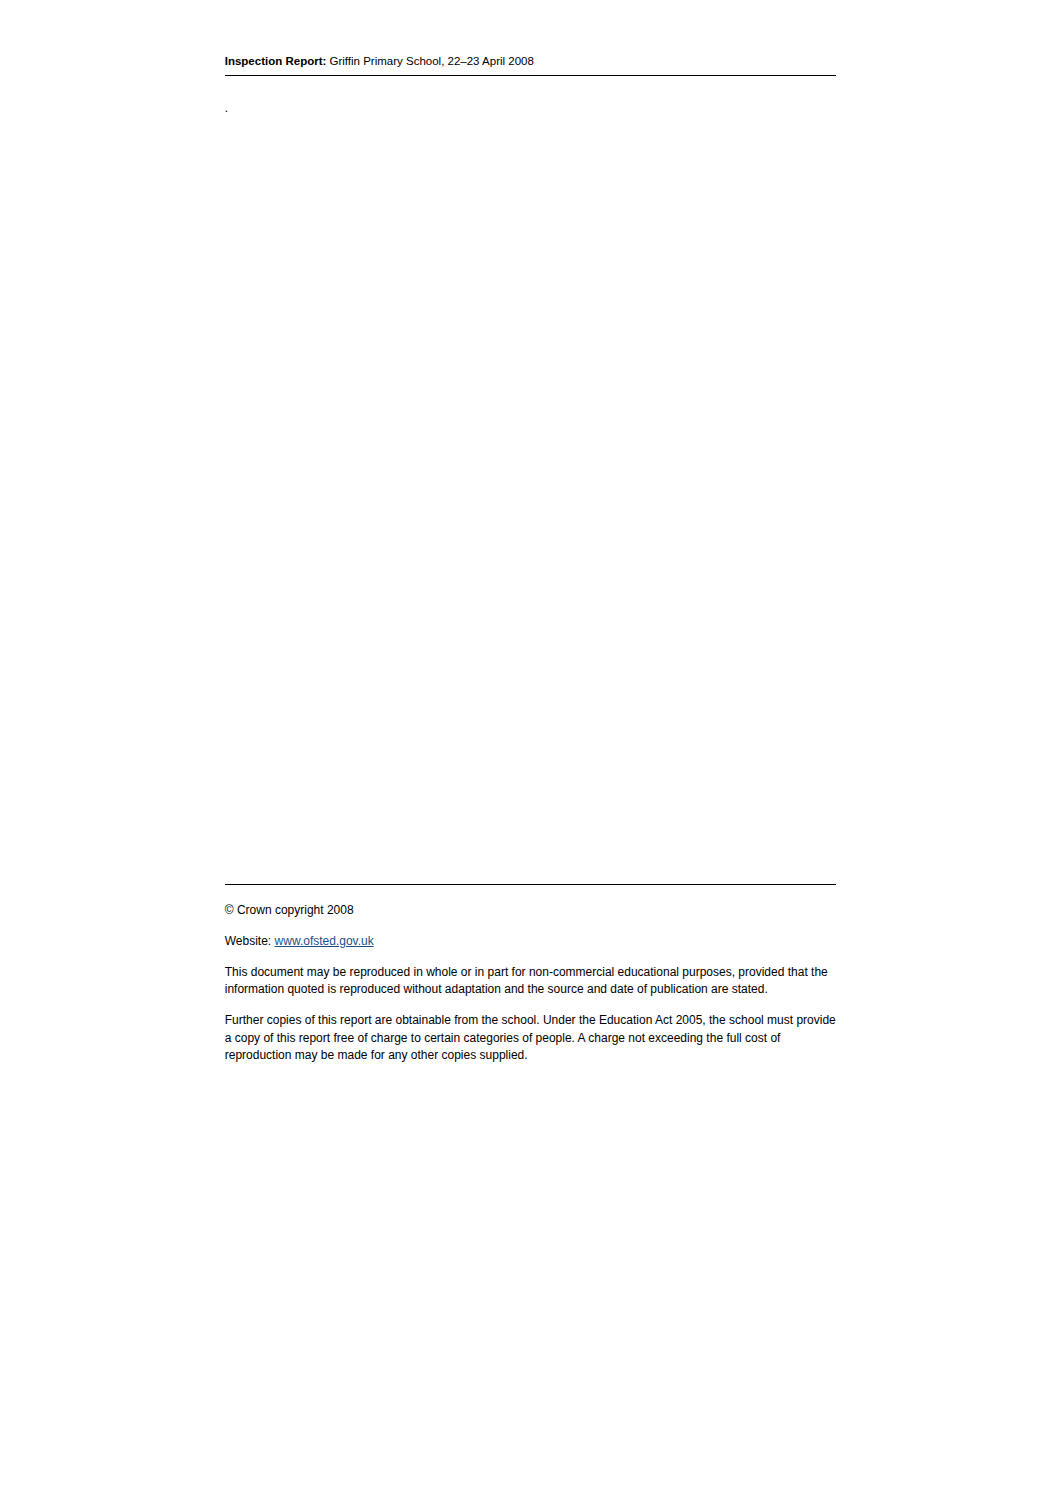Inspection Report: Griffin Primary School, 22–23 April 2008
.
© Crown copyright 2008
Website: www.ofsted.gov.uk
This document may be reproduced in whole or in part for non-commercial educational purposes, provided that the information quoted is reproduced without adaptation and the source and date of publication are stated.
Further copies of this report are obtainable from the school. Under the Education Act 2005, the school must provide a copy of this report free of charge to certain categories of people. A charge not exceeding the full cost of reproduction may be made for any other copies supplied.